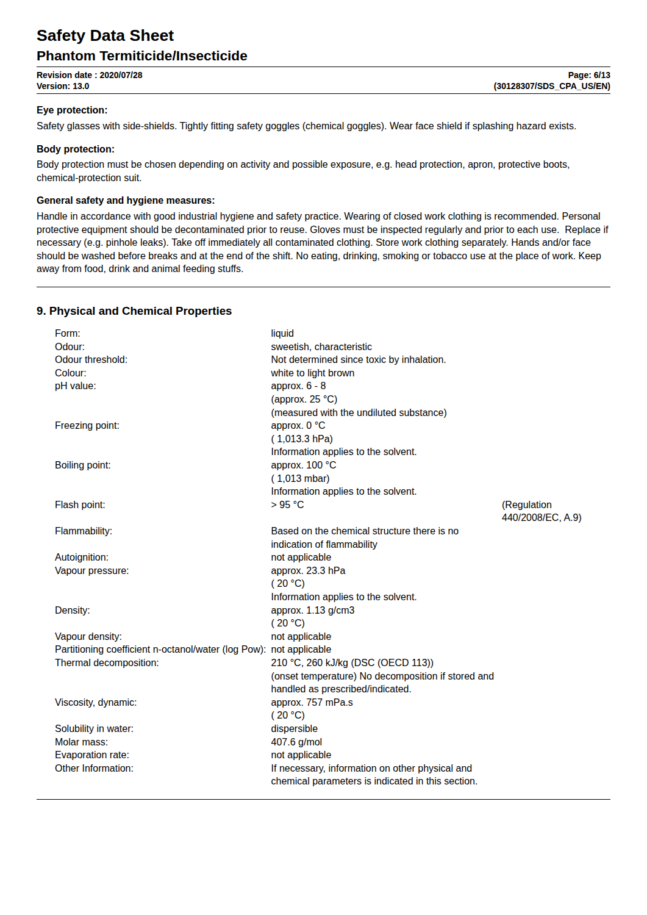Safety Data Sheet
Phantom Termiticide/Insecticide
Revision date : 2020/07/28
Version: 13.0
Page: 6/13
(30128307/SDS_CPA_US/EN)
Eye protection:
Safety glasses with side-shields. Tightly fitting safety goggles (chemical goggles). Wear face shield if splashing hazard exists.
Body protection:
Body protection must be chosen depending on activity and possible exposure, e.g. head protection, apron, protective boots, chemical-protection suit.
General safety and hygiene measures:
Handle in accordance with good industrial hygiene and safety practice. Wearing of closed work clothing is recommended. Personal protective equipment should be decontaminated prior to reuse. Gloves must be inspected regularly and prior to each use. Replace if necessary (e.g. pinhole leaks). Take off immediately all contaminated clothing. Store work clothing separately. Hands and/or face should be washed before breaks and at the end of the shift. No eating, drinking, smoking or tobacco use at the place of work. Keep away from food, drink and animal feeding stuffs.
9. Physical and Chemical Properties
| Form: | liquid | |
| Odour: | sweetish, characteristic | |
| Odour threshold: | Not determined since toxic by inhalation. | |
| Colour: | white to light brown | |
| pH value: | approx. 6 - 8 (approx. 25 °C) (measured with the undiluted substance) | |
| Freezing point: | approx. 0 °C ( 1,013.3 hPa) Information applies to the solvent. | |
| Boiling point: | approx. 100 °C ( 1,013 mbar) Information applies to the solvent. | |
| Flash point: | > 95 °C | (Regulation 440/2008/EC, A.9) |
| Flammability: | Based on the chemical structure there is no indication of flammability | |
| Autoignition: | not applicable | |
| Vapour pressure: | approx. 23.3 hPa ( 20 °C) Information applies to the solvent. | |
| Density: | approx. 1.13 g/cm3 ( 20 °C) | |
| Vapour density: | not applicable | |
| Partitioning coefficient n-octanol/water (log Pow): | not applicable | |
| Thermal decomposition: | 210 °C, 260 kJ/kg (DSC (OECD 113)) (onset temperature) No decomposition if stored and handled as prescribed/indicated. | |
| Viscosity, dynamic: | approx. 757 mPa.s ( 20 °C) | |
| Solubility in water: | dispersible | |
| Molar mass: | 407.6 g/mol | |
| Evaporation rate: | not applicable | |
| Other Information: | If necessary, information on other physical and chemical parameters is indicated in this section. | |